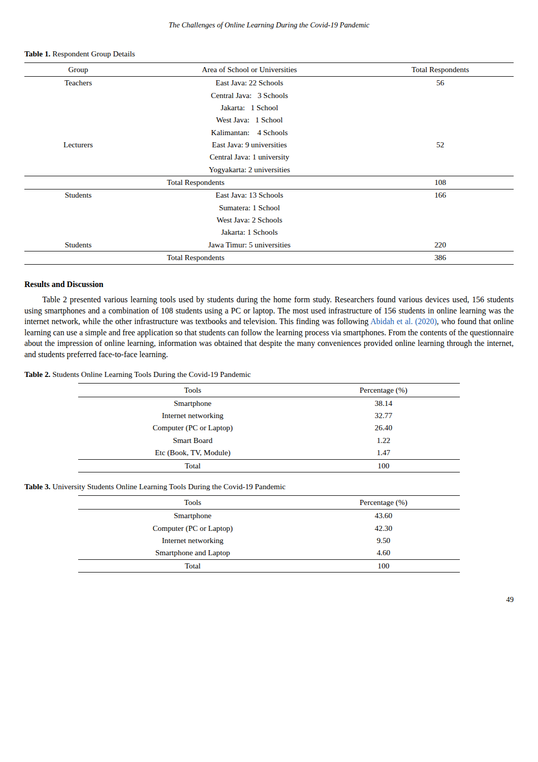The Challenges of Online Learning During the Covid-19 Pandemic
Table 1. Respondent Group Details
| Group | Area of School or Universities | Total Respondents |
| --- | --- | --- |
| Teachers | East Java: 22 Schools | 56 |
| | Central Java: 3 Schools | |
| | Jakarta: 1 School | |
| | West Java: 1 School | |
| | Kalimantan: 4 Schools | |
| Lecturers | East Java: 9 universities | 52 |
| | Central Java: 1 university | |
| | Yogyakarta: 2 universities | |
| Total Respondents | 108 |
| Students | East Java: 13 Schools | 166 |
| | Sumatera: 1 School | |
| | West Java: 2 Schools | |
| | Jakarta: 1 Schools | |
| Students | Jawa Timur: 5 universities | 220 |
| Total Respondents | 386 |
Results and Discussion
Table 2 presented various learning tools used by students during the home form study. Researchers found various devices used, 156 students using smartphones and a combination of 108 students using a PC or laptop. The most used infrastructure of 156 students in online learning was the internet network, while the other infrastructure was textbooks and television. This finding was following Abidah et al. (2020), who found that online learning can use a simple and free application so that students can follow the learning process via smartphones. From the contents of the questionnaire about the impression of online learning, information was obtained that despite the many conveniences provided online learning through the internet, and students preferred face-to-face learning.
Table 2. Students Online Learning Tools During the Covid-19 Pandemic
| Tools | Percentage (%) |
| --- | --- |
| Smartphone | 38.14 |
| Internet networking | 32.77 |
| Computer (PC or Laptop) | 26.40 |
| Smart Board | 1.22 |
| Etc (Book, TV, Module) | 1.47 |
| Total | 100 |
Table 3. University Students Online Learning Tools During the Covid-19 Pandemic
| Tools | Percentage (%) |
| --- | --- |
| Smartphone | 43.60 |
| Computer (PC or Laptop) | 42.30 |
| Internet networking | 9.50 |
| Smartphone and Laptop | 4.60 |
| Total | 100 |
49